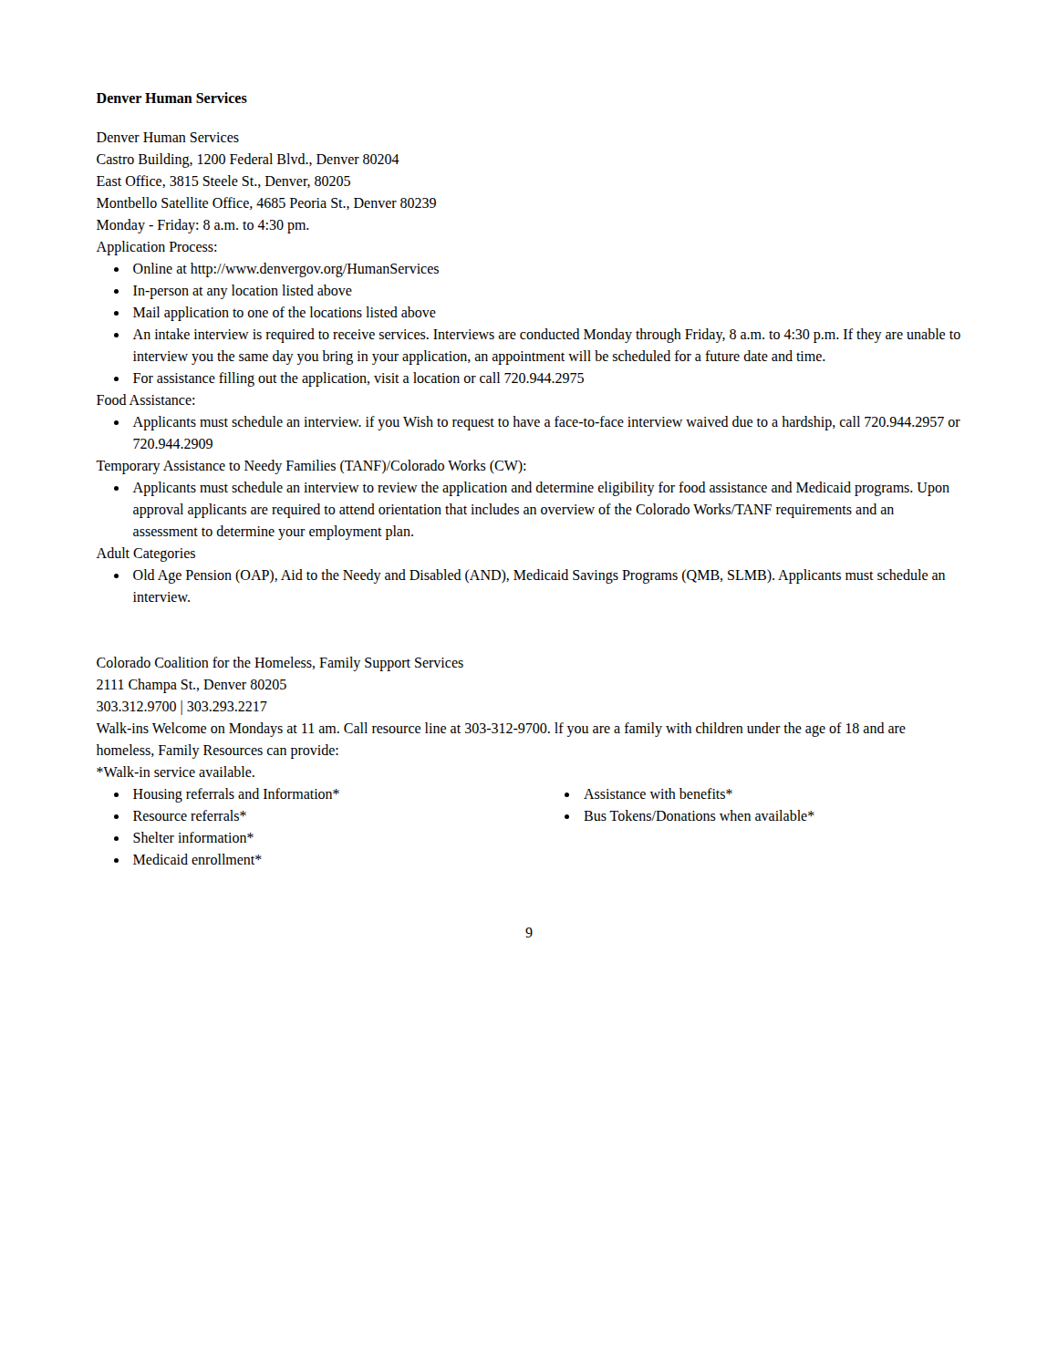Denver Human Services
Denver Human Services
Castro Building, 1200 Federal Blvd., Denver 80204
East Office, 3815 Steele St., Denver, 80205
Montbello Satellite Office, 4685 Peoria St., Denver 80239
Monday - Friday: 8 a.m. to 4:30 pm.
Application Process:
Online at http://www.denvergov.org/HumanServices
In-person at any location listed above
Mail application to one of the locations listed above
An intake interview is required to receive services. Interviews are conducted Monday through Friday, 8 a.m. to 4:30 p.m. If they are unable to interview you the same day you bring in your application, an appointment will be scheduled for a future date and time.
For assistance filling out the application, visit a location or call 720.944.2975
Food Assistance:
Applicants must schedule an interview. if you Wish to request to have a face-to-face interview waived due to a hardship, call 720.944.2957 or 720.944.2909
Temporary Assistance to Needy Families (TANF)/Colorado Works (CW):
Applicants must schedule an interview to review the application and determine eligibility for food assistance and Medicaid programs. Upon approval applicants are required to attend orientation that includes an overview of the Colorado Works/TANF requirements and an assessment to determine your employment plan.
Adult Categories
Old Age Pension (OAP), Aid to the Needy and Disabled (AND), Medicaid Savings Programs (QMB, SLMB). Applicants must schedule an interview.
Colorado Coalition for the Homeless, Family Support Services
2111 Champa St., Denver 80205
303.312.9700 | 303.293.2217
Walk-ins Welcome on Mondays at 11 am. Call resource line at 303-312-9700. lf you are a family with children under the age of 18 and are homeless, Family Resources can provide:
*Walk-in service available.
Housing referrals and Information*
Resource referrals*
Shelter information*
Medicaid enrollment*
Assistance with benefits*
Bus Tokens/Donations when available*
9